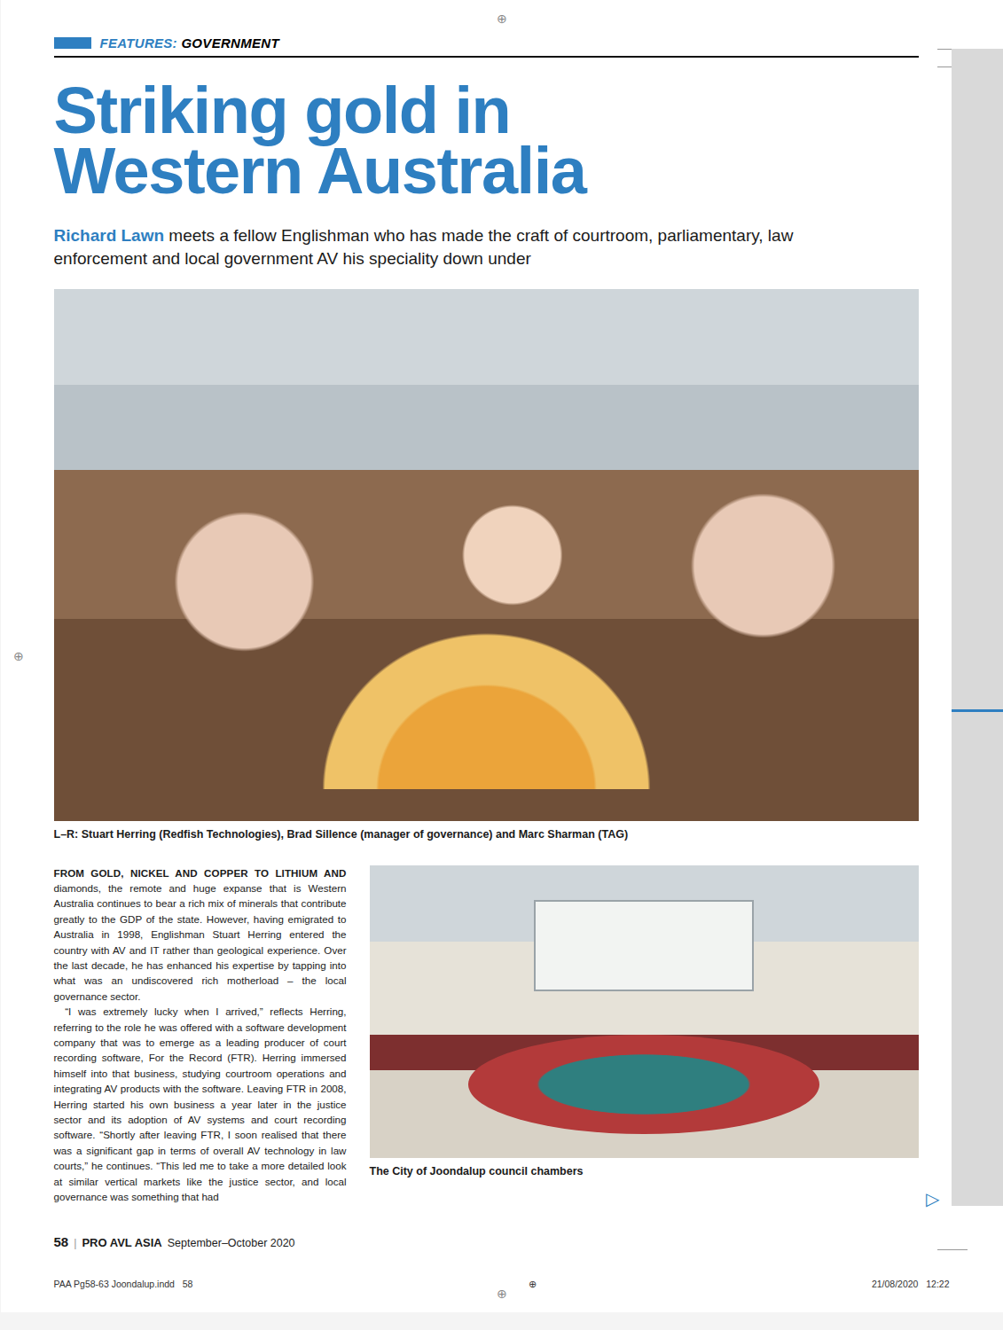⊕
⊕
⊕
⊕
FEATURES: GOVERNMENT
Striking gold in
Western Australia
Richard Lawn meets a fellow Englishman who has made the craft of courtroom, parliamentary, law enforcement and local government AV his speciality down under
L–R: Stuart Herring (Redfish Technologies), Brad Sillence (manager of governance) and Marc Sharman (TAG)
FROM GOLD, NICKEL AND COPPER TO LITHIUM AND diamonds, the remote and huge expanse that is Western Australia continues to bear a rich mix of minerals that contribute greatly to the GDP of the state. However, having emigrated to Australia in 1998, Englishman Stuart Herring entered the country with AV and IT rather than geological experience. Over the last decade, he has enhanced his expertise by tapping into what was an undiscovered rich motherload – the local governance sector.
“I was extremely lucky when I arrived,” reflects Herring, referring to the role he was offered with a software development company that was to emerge as a leading producer of court recording software, For the Record (FTR). Herring immersed himself into that business, studying courtroom operations and integrating AV products with the software. Leaving FTR in 2008, Herring started his own business a year later in the justice sector and its adoption of AV systems and court recording software. “Shortly after leaving FTR, I soon realised that there was a significant gap in terms of overall AV technology in law courts,” he continues. “This led me to take a more detailed look at similar vertical markets like the justice sector, and local governance was something that had
The City of Joondalup council chambers
▷
58 | PRO AVL ASIA September–October 2020
PAA Pg58-63 Joondalup.indd 58 ⊕ 21/08/2020 12:22